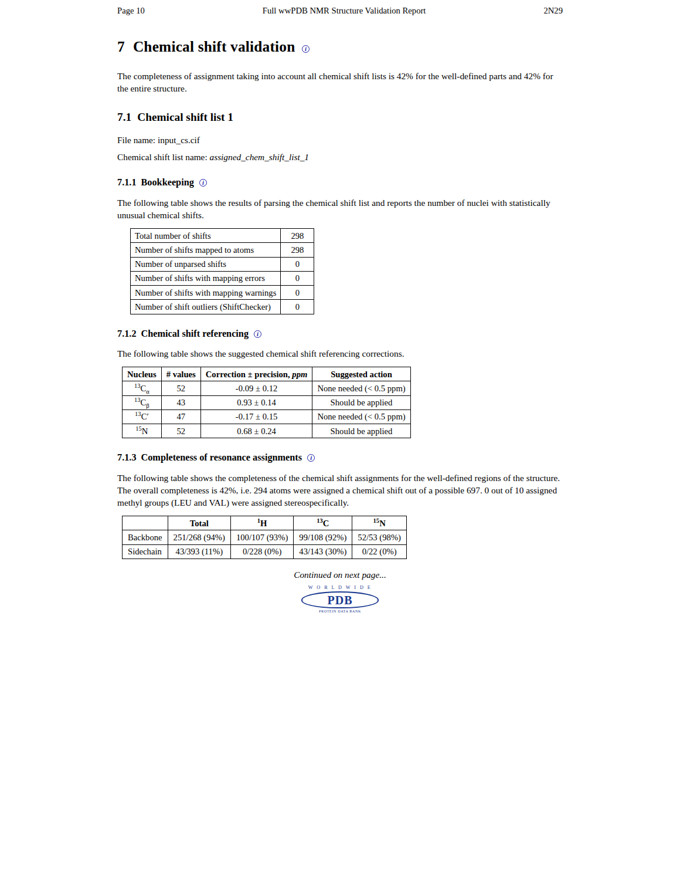Page 10
Full wwPDB NMR Structure Validation Report
2N29
7 Chemical shift validation i
The completeness of assignment taking into account all chemical shift lists is 42% for the well-defined parts and 42% for the entire structure.
7.1 Chemical shift list 1
File name: input_cs.cif
Chemical shift list name: assigned_chem_shift_list_1
7.1.1 Bookkeeping i
The following table shows the results of parsing the chemical shift list and reports the number of nuclei with statistically unusual chemical shifts.
| Total number of shifts | 298 |
| Number of shifts mapped to atoms | 298 |
| Number of unparsed shifts | 0 |
| Number of shifts with mapping errors | 0 |
| Number of shifts with mapping warnings | 0 |
| Number of shift outliers (ShiftChecker) | 0 |
7.1.2 Chemical shift referencing i
The following table shows the suggested chemical shift referencing corrections.
| Nucleus | # values | Correction ± precision, ppm | Suggested action |
| --- | --- | --- | --- |
| 13 C α | 52 | -0.09 ± 0.12 | None needed (< 0.5 ppm) |
| 13 C β | 43 | 0.93 ± 0.14 | Should be applied |
| 13 C′ | 47 | -0.17 ± 0.15 | None needed (< 0.5 ppm) |
| 15 N | 52 | 0.68 ± 0.24 | Should be applied |
7.1.3 Completeness of resonance assignments i
The following table shows the completeness of the chemical shift assignments for the well-defined regions of the structure. The overall completeness is 42%, i.e. 294 atoms were assigned a chemical shift out of a possible 697. 0 out of 10 assigned methyl groups (LEU and VAL) were assigned stereospecifically.
| | Total | 1 H | 13 C | 15 N |
| --- | --- | --- | --- | --- |
| Backbone | 251/268 (94%) | 100/107 (93%) | 99/108 (92%) | 52/53 (98%) |
| Sidechain | 43/393 (11%) | 0/228 (0%) | 43/143 (30%) | 0/22 (0%) |
Continued on next page...
W O R L D W I D E
PDB
PROTEIN DATA BANK